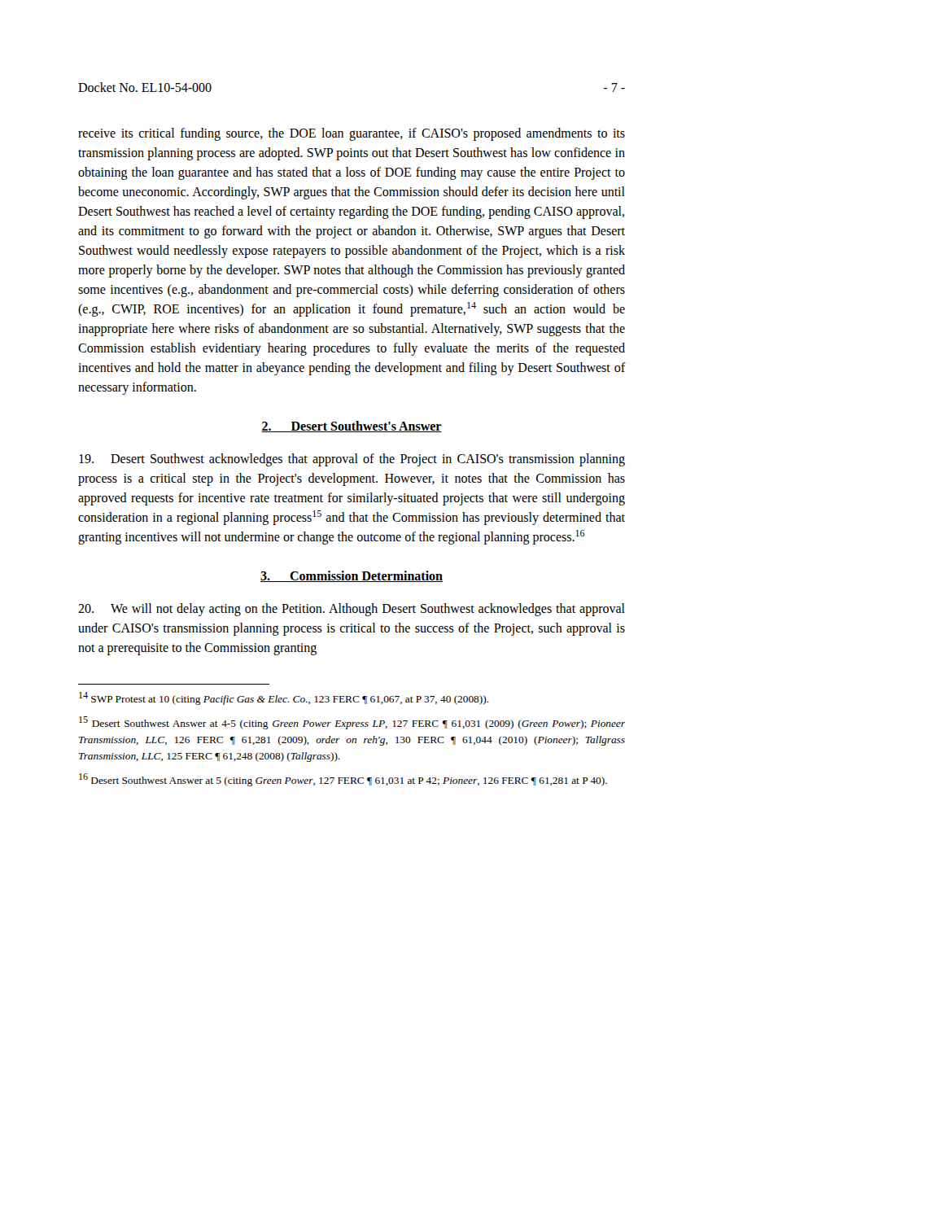Docket No. EL10-54-000
- 7 -
receive its critical funding source, the DOE loan guarantee, if CAISO's proposed amendments to its transmission planning process are adopted. SWP points out that Desert Southwest has low confidence in obtaining the loan guarantee and has stated that a loss of DOE funding may cause the entire Project to become uneconomic. Accordingly, SWP argues that the Commission should defer its decision here until Desert Southwest has reached a level of certainty regarding the DOE funding, pending CAISO approval, and its commitment to go forward with the project or abandon it. Otherwise, SWP argues that Desert Southwest would needlessly expose ratepayers to possible abandonment of the Project, which is a risk more properly borne by the developer. SWP notes that although the Commission has previously granted some incentives (e.g., abandonment and pre-commercial costs) while deferring consideration of others (e.g., CWIP, ROE incentives) for an application it found premature,14 such an action would be inappropriate here where risks of abandonment are so substantial. Alternatively, SWP suggests that the Commission establish evidentiary hearing procedures to fully evaluate the merits of the requested incentives and hold the matter in abeyance pending the development and filing by Desert Southwest of necessary information.
2. Desert Southwest's Answer
19. Desert Southwest acknowledges that approval of the Project in CAISO's transmission planning process is a critical step in the Project's development. However, it notes that the Commission has approved requests for incentive rate treatment for similarly-situated projects that were still undergoing consideration in a regional planning process15 and that the Commission has previously determined that granting incentives will not undermine or change the outcome of the regional planning process.16
3. Commission Determination
20. We will not delay acting on the Petition. Although Desert Southwest acknowledges that approval under CAISO's transmission planning process is critical to the success of the Project, such approval is not a prerequisite to the Commission granting
14 SWP Protest at 10 (citing Pacific Gas & Elec. Co., 123 FERC ¶ 61,067, at P 37, 40 (2008)).
15 Desert Southwest Answer at 4-5 (citing Green Power Express LP, 127 FERC ¶ 61,031 (2009) (Green Power); Pioneer Transmission, LLC, 126 FERC ¶ 61,281 (2009), order on reh'g, 130 FERC ¶ 61,044 (2010) (Pioneer); Tallgrass Transmission, LLC, 125 FERC ¶ 61,248 (2008) (Tallgrass)).
16 Desert Southwest Answer at 5 (citing Green Power, 127 FERC ¶ 61,031 at P 42; Pioneer, 126 FERC ¶ 61,281 at P 40).